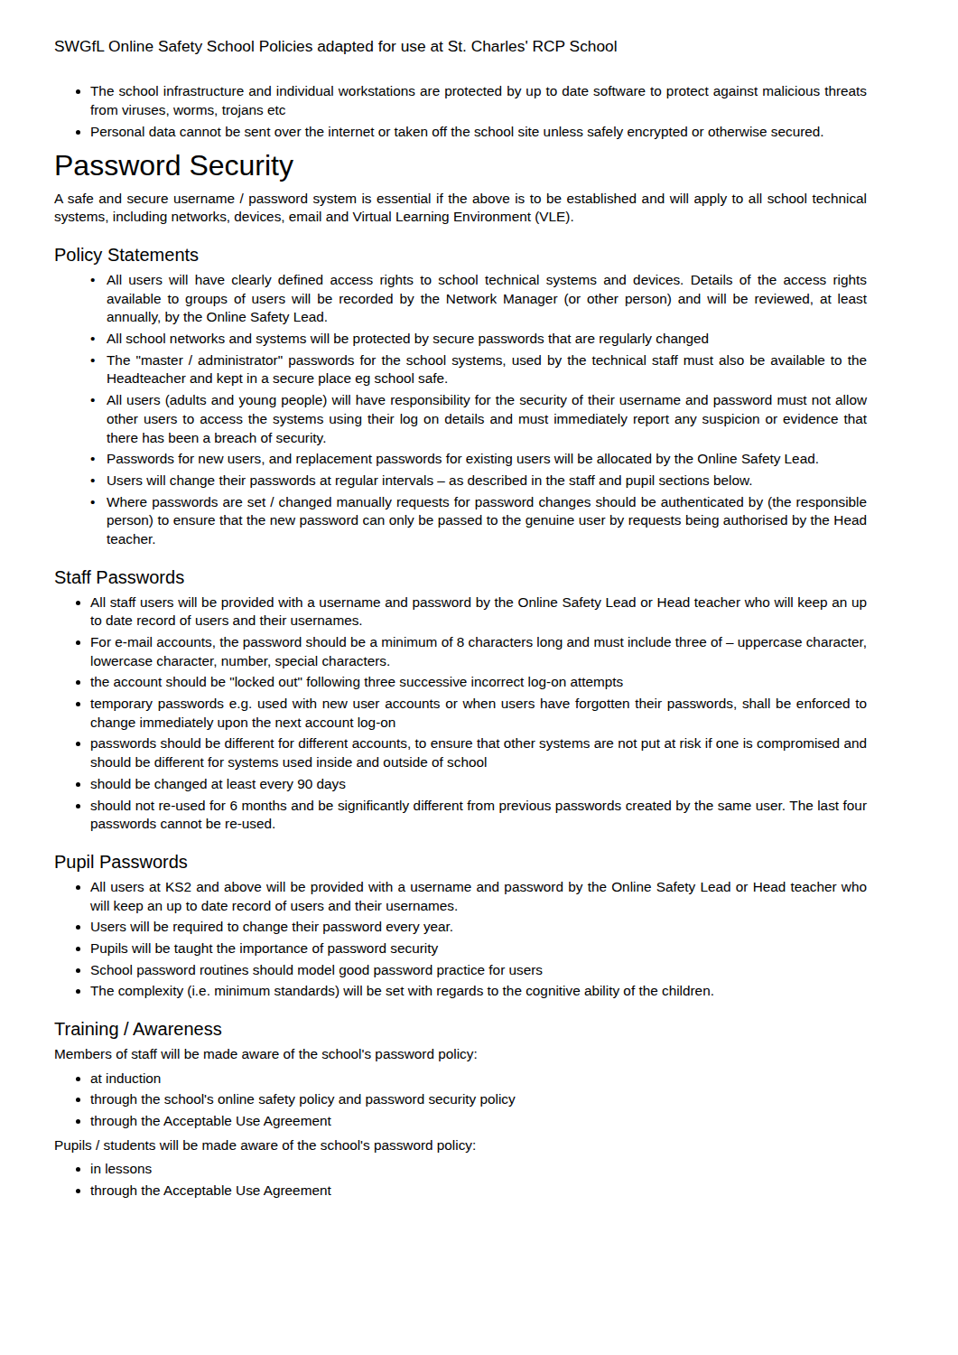SWGfL Online Safety School Policies adapted for use at St. Charles' RCP School
The school infrastructure and individual workstations are protected by up to date software to protect against malicious threats from viruses, worms, trojans etc
Personal data cannot be sent over the internet or taken off the school site unless safely encrypted or otherwise secured.
Password Security
A safe and secure username / password system is essential if the above is to be established and will apply to all school technical systems, including networks, devices, email and Virtual Learning Environment (VLE).
Policy Statements
All users will have clearly defined access rights to school technical systems and devices. Details of the access rights available to groups of users will be recorded by the Network Manager (or other person) and will be reviewed, at least annually, by the Online Safety Lead.
All school networks and systems will be protected by secure passwords that are regularly changed
The "master / administrator" passwords for the school systems, used by the technical staff must also be available to the Headteacher and kept in a secure place eg school safe.
All users (adults and young people) will have responsibility for the security of their username and password must not allow other users to access the systems using their log on details and must immediately report any suspicion or evidence that there has been a breach of security.
Passwords for new users, and replacement passwords for existing users will be allocated by the Online Safety Lead.
Users will change their passwords at regular intervals – as described in the staff and pupil sections below.
Where passwords are set / changed manually requests for password changes should be authenticated by (the responsible person) to ensure that the new password can only be passed to the genuine user by requests being authorised by the Head teacher.
Staff Passwords
All staff users will be provided with a username and password by the Online Safety Lead or Head teacher who will keep an up to date record of users and their usernames.
For e-mail accounts, the password should be a minimum of 8 characters long and must include three of – uppercase character, lowercase character, number, special characters.
the account should be "locked out" following three successive incorrect log-on attempts
temporary passwords e.g. used with new user accounts or when users have forgotten their passwords, shall be enforced to change immediately upon the next account log-on
passwords should be different for different accounts, to ensure that other systems are not put at risk if one is compromised and should be different for systems used inside and outside of school
should be changed at least every 90 days
should not re-used for 6 months and be significantly different from previous passwords created by the same user. The last four passwords cannot be re-used.
Pupil Passwords
All users at KS2 and above will be provided with a username and password by the Online Safety Lead or Head teacher who will keep an up to date record of users and their usernames.
Users will be required to change their password every year.
Pupils will be taught the importance of password security
School password routines should model good password practice for users
The complexity (i.e. minimum standards) will be set with regards to the cognitive ability of the children.
Training / Awareness
Members of staff will be made aware of the school's password policy:
at induction
through the school's online safety policy and password security policy
through the Acceptable Use Agreement
Pupils / students will be made aware of the school's password policy:
in lessons
through the Acceptable Use Agreement